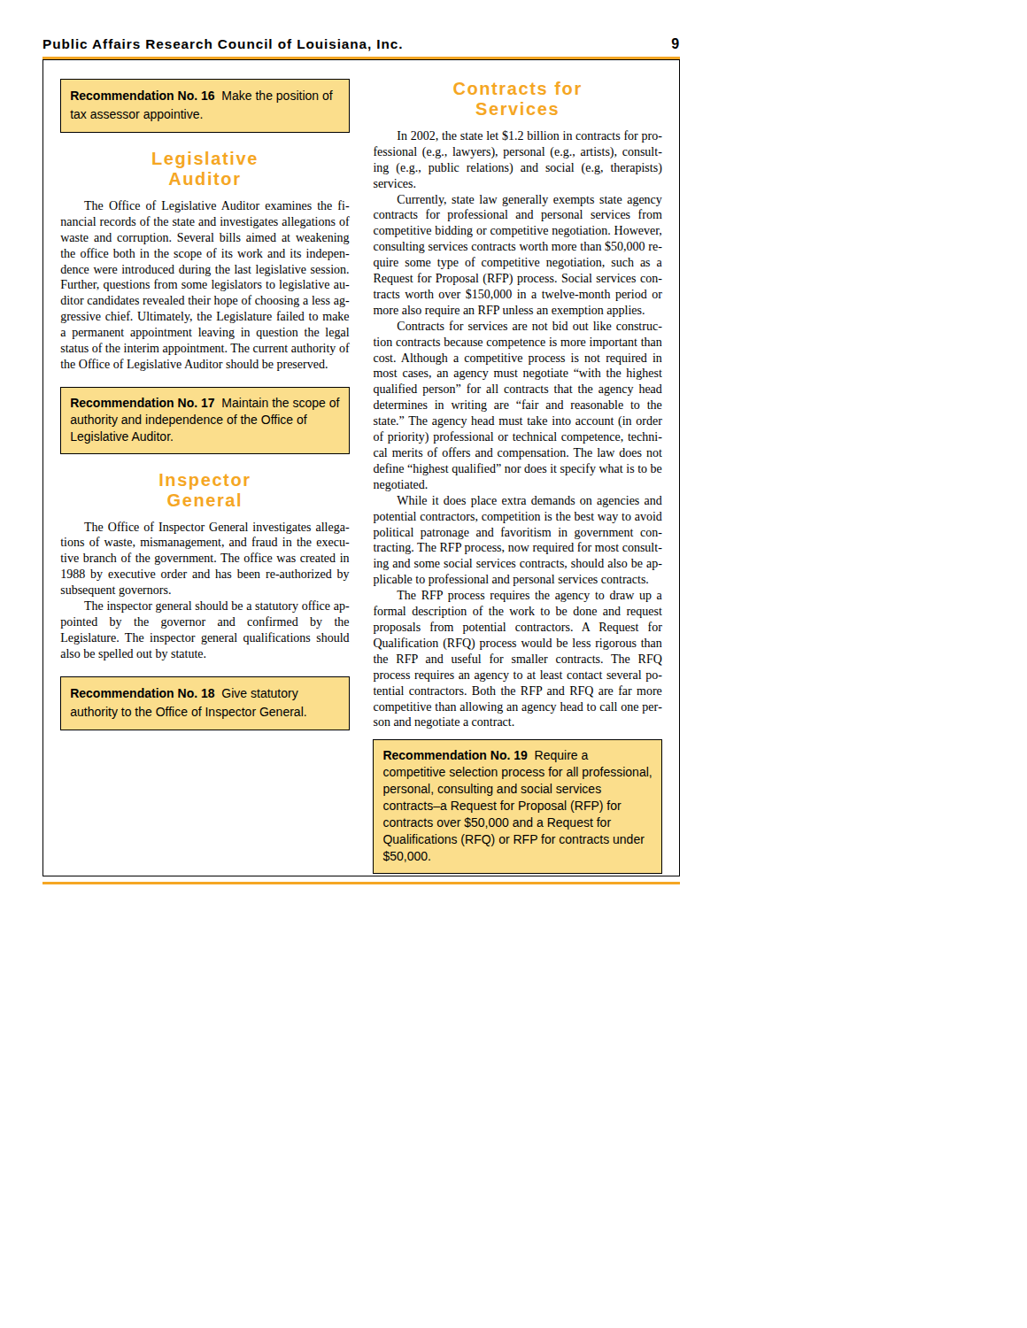Public Affairs Research Council of Louisiana, Inc. 9
Recommendation No. 16 Make the position of tax assessor appointive.
LegislativeAuditor
The Office of Legislative Auditor examines the financial records of the state and investigates allegations of waste and corruption. Several bills aimed at weakening the office both in the scope of its work and its independence were introduced during the last legislative session. Further, questions from some legislators to legislative auditor candidates revealed their hope of choosing a less aggressive chief. Ultimately, the Legislature failed to make a permanent appointment leaving in question the legal status of the interim appointment. The current authority of the Office of Legislative Auditor should be preserved.
Recommendation No. 17 Maintain the scope of authority and independence of the Office of Legislative Auditor.
InspectorGeneral
The Office of Inspector General investigates allegations of waste, mismanagement, and fraud in the executive branch of the government. The office was created in 1988 by executive order and has been re-authorized by subsequent governors.
The inspector general should be a statutory office appointed by the governor and confirmed by the Legislature. The inspector general qualifications should also be spelled out by statute.
Recommendation No. 18 Give statutory authority to the Office of Inspector General.
Contracts forServices
In 2002, the state let $1.2 billion in contracts for professional (e.g., lawyers), personal (e.g., artists), consulting (e.g., public relations) and social (e.g, therapists) services.
Currently, state law generally exempts state agency contracts for professional and personal services from competitive bidding or competitive negotiation. However, consulting services contracts worth more than $50,000 require some type of competitive negotiation, such as a Request for Proposal (RFP) process. Social services contracts worth over $150,000 in a twelve-month period or more also require an RFP unless an exemption applies.
Contracts for services are not bid out like construction contracts because competence is more important than cost. Although a competitive process is not required in most cases, an agency must negotiate “with the highest qualified person” for all contracts that the agency head determines in writing are “fair and reasonable to the state.” The agency head must take into account (in order of priority) professional or technical competence, technical merits of offers and compensation. The law does not define “highest qualified” nor does it specify what is to be negotiated.
While it does place extra demands on agencies and potential contractors, competition is the best way to avoid political patronage and favoritism in government contracting. The RFP process, now required for most consulting and some social services contracts, should also be applicable to professional and personal services contracts.
The RFP process requires the agency to draw up a formal description of the work to be done and request proposals from potential contractors. A Request for Qualification (RFQ) process would be less rigorous than the RFP and useful for smaller contracts. The RFQ process requires an agency to at least contact several potential contractors. Both the RFP and RFQ are far more competitive than allowing an agency head to call one person and negotiate a contract.
Recommendation No. 19 Require a competitive selection process for all professional, personal, consulting and social services contracts–a Request for Proposal (RFP) for contracts over $50,000 and a Request for Qualifications (RFQ) or RFP for contracts under $50,000.